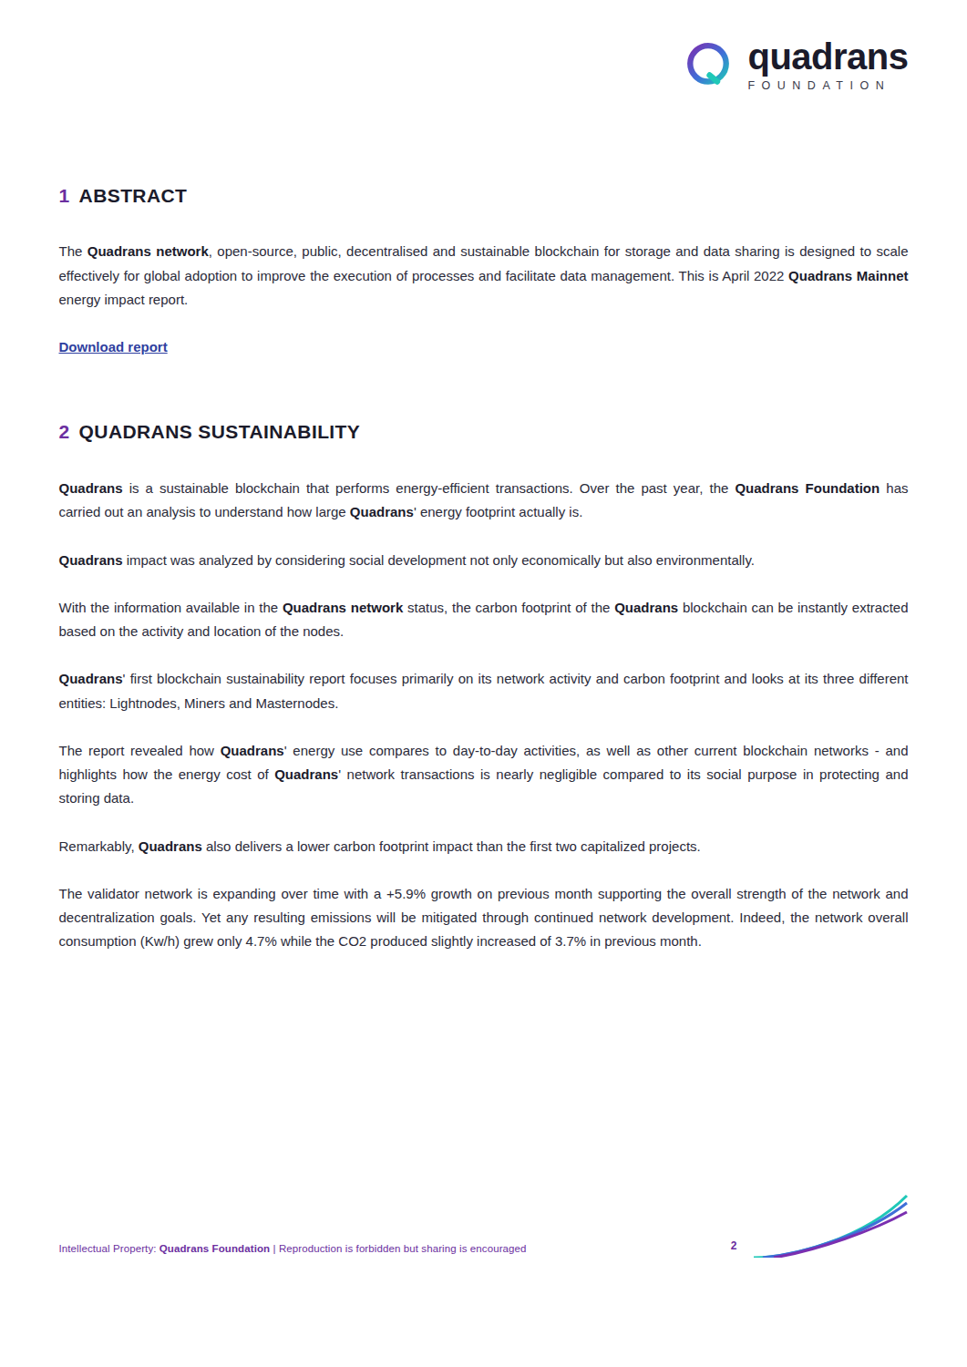quadrans Foundation
1 ABSTRACT
The Quadrans network, open-source, public, decentralised and sustainable blockchain for storage and data sharing is designed to scale effectively for global adoption to improve the execution of processes and facilitate data management. This is April 2022 Quadrans Mainnet energy impact report.
Download report
2 QUADRANS SUSTAINABILITY
Quadrans is a sustainable blockchain that performs energy-efficient transactions. Over the past year, the Quadrans Foundation has carried out an analysis to understand how large Quadrans' energy footprint actually is.
Quadrans impact was analyzed by considering social development not only economically but also environmentally.
With the information available in the Quadrans network status, the carbon footprint of the Quadrans blockchain can be instantly extracted based on the activity and location of the nodes.
Quadrans' first blockchain sustainability report focuses primarily on its network activity and carbon footprint and looks at its three different entities: Lightnodes, Miners and Masternodes.
The report revealed how Quadrans' energy use compares to day-to-day activities, as well as other current blockchain networks - and highlights how the energy cost of Quadrans' network transactions is nearly negligible compared to its social purpose in protecting and storing data.
Remarkably, Quadrans also delivers a lower carbon footprint impact than the first two capitalized projects.
The validator network is expanding over time with a +5.9% growth on previous month supporting the overall strength of the network and decentralization goals. Yet any resulting emissions will be mitigated through continued network development. Indeed, the network overall consumption (Kw/h) grew only 4.7% while the CO2 produced slightly increased of 3.7% in previous month.
Intellectual Property: Quadrans Foundation | Reproduction is forbidden but sharing is encouraged
2